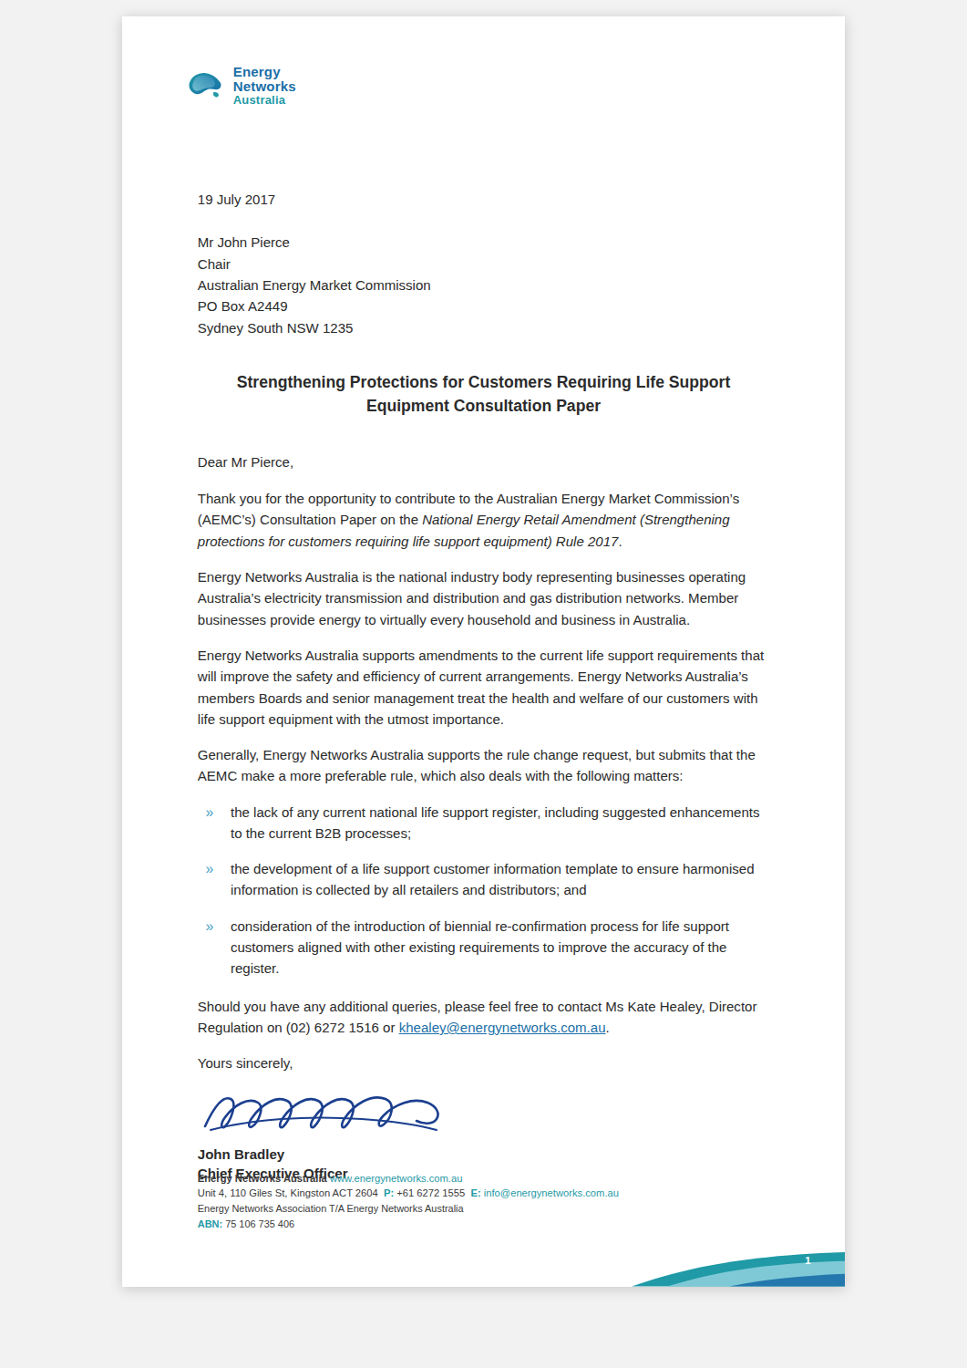Energy Networks Australia
19 July 2017
Mr John Pierce
Chair
Australian Energy Market Commission
PO Box A2449
Sydney South NSW 1235
Strengthening Protections for Customers Requiring Life Support Equipment Consultation Paper
Dear Mr Pierce,
Thank you for the opportunity to contribute to the Australian Energy Market Commission’s (AEMC’s) Consultation Paper on the National Energy Retail Amendment (Strengthening protections for customers requiring life support equipment) Rule 2017.
Energy Networks Australia is the national industry body representing businesses operating Australia’s electricity transmission and distribution and gas distribution networks. Member businesses provide energy to virtually every household and business in Australia.
Energy Networks Australia supports amendments to the current life support requirements that will improve the safety and efficiency of current arrangements. Energy Networks Australia’s members Boards and senior management treat the health and welfare of our customers with life support equipment with the utmost importance.
Generally, Energy Networks Australia supports the rule change request, but submits that the AEMC make a more preferable rule, which also deals with the following matters:
the lack of any current national life support register, including suggested enhancements to the current B2B processes;
the development of a life support customer information template to ensure harmonised information is collected by all retailers and distributors; and
consideration of the introduction of biennial re-confirmation process for life support customers aligned with other existing requirements to improve the accuracy of the register.
Should you have any additional queries, please feel free to contact Ms Kate Healey, Director Regulation on (02) 6272 1516 or khealey@energynetworks.com.au.
Yours sincerely,
John Bradley Chief Executive Officer
Energy Networks Australia www.energynetworks.com.au
Unit 4, 110 Giles St, Kingston ACT 2604 P: +61 6272 1555 E: info@energynetworks.com.au
Energy Networks Association T/A Energy Networks Australia
ABN: 75 106 735 406
1